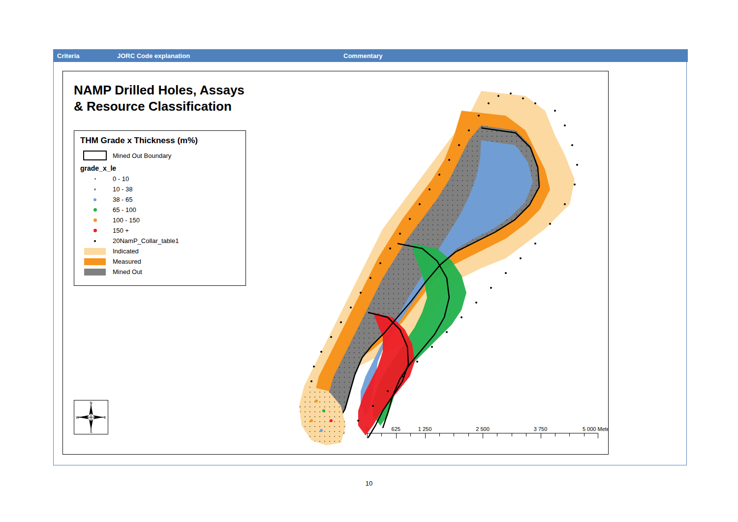Criteria JORC Code explanation Commentary
NAMP Drilled Holes, Assays
& Resource Classification
THM Grade x Thickness (m%)
Mined Out Boundary
grade_x_le
0 - 10
10 - 38
38 - 65
65 - 100
100 - 150
150 +
20NamP_Collar_table1
Indicated
Measured
Mined Out
N S W E
0 625 1 250 2 500 3 750 5 000 Meters
10